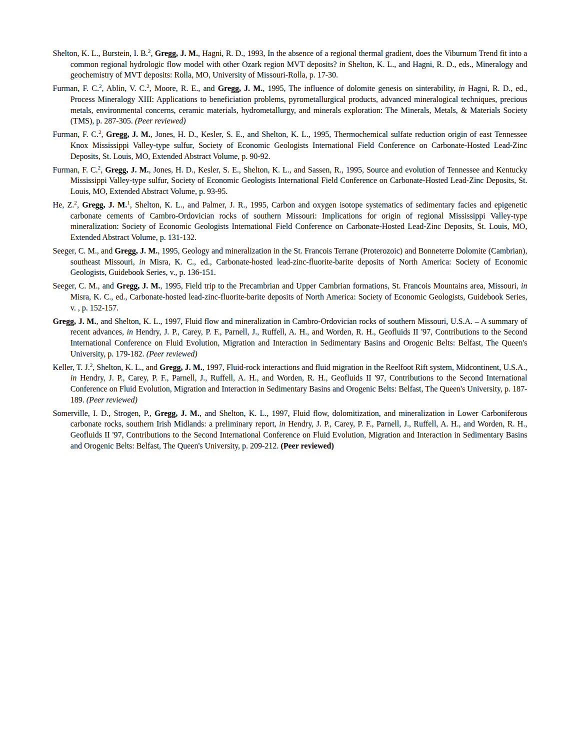Shelton, K. L., Burstein, I. B.2, Gregg, J. M., Hagni, R. D., 1993, In the absence of a regional thermal gradient, does the Viburnum Trend fit into a common regional hydrologic flow model with other Ozark region MVT deposits? in Shelton, K. L., and Hagni, R. D., eds., Mineralogy and geochemistry of MVT deposits: Rolla, MO, University of Missouri-Rolla, p. 17-30.
Furman, F. C.2, Ablin, V. C.2, Moore, R. E., and Gregg, J. M., 1995, The influence of dolomite genesis on sinterability, in Hagni, R. D., ed., Process Mineralogy XIII: Applications to beneficiation problems, pyrometallurgical products, advanced mineralogical techniques, precious metals, environmental concerns, ceramic materials, hydrometallurgy, and minerals exploration: The Minerals, Metals, & Materials Society (TMS), p. 287-305. (Peer reviewed)
Furman, F. C.2, Gregg, J. M., Jones, H. D., Kesler, S. E., and Shelton, K. L., 1995, Thermochemical sulfate reduction origin of east Tennessee Knox Mississippi Valley-type sulfur, Society of Economic Geologists International Field Conference on Carbonate-Hosted Lead-Zinc Deposits, St. Louis, MO, Extended Abstract Volume, p. 90-92.
Furman, F. C.2, Gregg, J. M., Jones, H. D., Kesler, S. E., Shelton, K. L., and Sassen, R., 1995, Source and evolution of Tennessee and Kentucky Mississippi Valley-type sulfur, Society of Economic Geologists International Field Conference on Carbonate-Hosted Lead-Zinc Deposits, St. Louis, MO, Extended Abstract Volume, p. 93-95.
He, Z.2, Gregg, J. M.1, Shelton, K. L., and Palmer, J. R., 1995, Carbon and oxygen isotope systematics of sedimentary facies and epigenetic carbonate cements of Cambro-Ordovician rocks of southern Missouri: Implications for origin of regional Mississippi Valley-type mineralization: Society of Economic Geologists International Field Conference on Carbonate-Hosted Lead-Zinc Deposits, St. Louis, MO, Extended Abstract Volume, p. 131-132.
Seeger, C. M., and Gregg, J. M., 1995, Geology and mineralization in the St. Francois Terrane (Proterozoic) and Bonneterre Dolomite (Cambrian), southeast Missouri, in Misra, K. C., ed., Carbonate-hosted lead-zinc-fluorite-barite deposits of North America: Society of Economic Geologists, Guidebook Series, v., p. 136-151.
Seeger, C. M., and Gregg, J. M., 1995, Field trip to the Precambrian and Upper Cambrian formations, St. Francois Mountains area, Missouri, in Misra, K. C., ed., Carbonate-hosted lead-zinc-fluorite-barite deposits of North America: Society of Economic Geologists, Guidebook Series, v. , p. 152-157.
Gregg, J. M., and Shelton, K. L., 1997, Fluid flow and mineralization in Cambro-Ordovician rocks of southern Missouri, U.S.A. – A summary of recent advances, in Hendry, J. P., Carey, P. F., Parnell, J., Ruffell, A. H., and Worden, R. H., Geofluids II '97, Contributions to the Second International Conference on Fluid Evolution, Migration and Interaction in Sedimentary Basins and Orogenic Belts: Belfast, The Queen's University, p. 179-182. (Peer reviewed)
Keller, T. J.2, Shelton, K. L., and Gregg, J. M., 1997, Fluid-rock interactions and fluid migration in the Reelfoot Rift system, Midcontinent, U.S.A., in Hendry, J. P., Carey, P. F., Parnell, J., Ruffell, A. H., and Worden, R. H., Geofluids II '97, Contributions to the Second International Conference on Fluid Evolution, Migration and Interaction in Sedimentary Basins and Orogenic Belts: Belfast, The Queen's University, p. 187-189. (Peer reviewed)
Somerville, I. D., Strogen, P., Gregg, J. M., and Shelton, K. L., 1997, Fluid flow, dolomitization, and mineralization in Lower Carboniferous carbonate rocks, southern Irish Midlands: a preliminary report, in Hendry, J. P., Carey, P. F., Parnell, J., Ruffell, A. H., and Worden, R. H., Geofluids II '97, Contributions to the Second International Conference on Fluid Evolution, Migration and Interaction in Sedimentary Basins and Orogenic Belts: Belfast, The Queen's University, p. 209-212. (Peer reviewed)